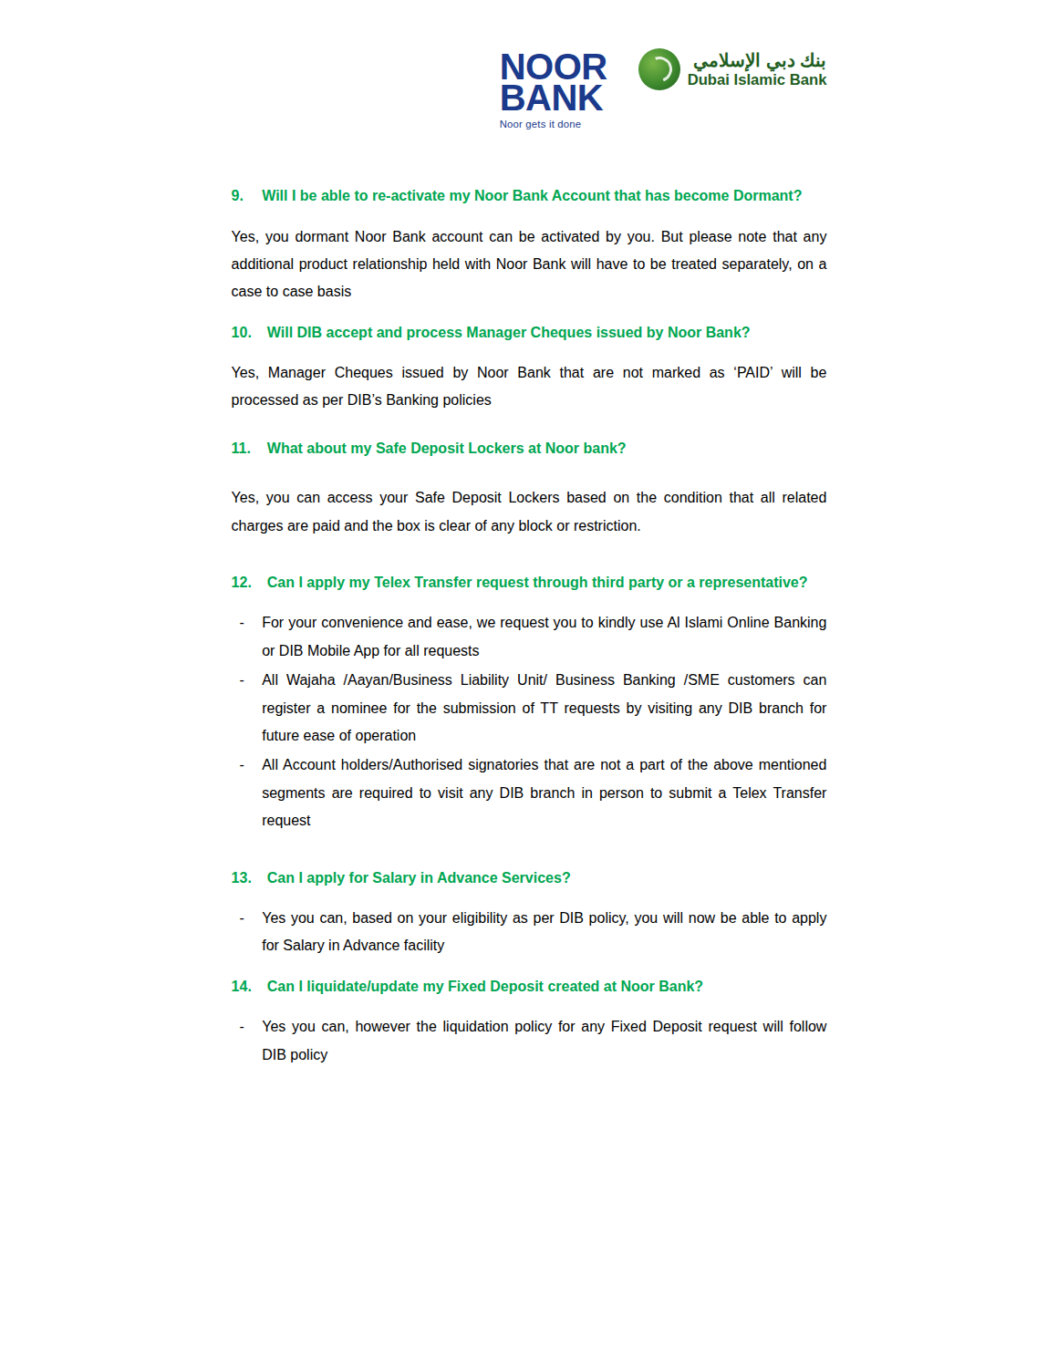NOOR BANK Noor gets it done
بنك دبي الإسلامي Dubai Islamic Bank
Will I be able to re-activate my Noor Bank Account that has become Dormant?
Yes, you dormant Noor Bank account can be activated by you. But please note that any additional product relationship held with Noor Bank will have to be treated separately, on a case to case basis
Will DIB accept and process Manager Cheques issued by Noor Bank?
Yes, Manager Cheques issued by Noor Bank that are not marked as ‘PAID’ will be processed as per DIB’s Banking policies
What about my Safe Deposit Lockers at Noor bank?
Yes, you can access your Safe Deposit Lockers based on the condition that all related charges are paid and the box is clear of any block or restriction.
Can I apply my Telex Transfer request through third party or a representative?
For your convenience and ease, we request you to kindly use Al Islami Online Banking or DIB Mobile App for all requests
All Wajaha /Aayan/Business Liability Unit/ Business Banking /SME customers can register a nominee for the submission of TT requests by visiting any DIB branch for future ease of operation
All Account holders/Authorised signatories that are not a part of the above mentioned segments are required to visit any DIB branch in person to submit a Telex Transfer request
Can I apply for Salary in Advance Services?
Yes you can, based on your eligibility as per DIB policy, you will now be able to apply for Salary in Advance facility
Can I liquidate/update my Fixed Deposit created at Noor Bank?
Yes you can, however the liquidation policy for any Fixed Deposit request will follow DIB policy